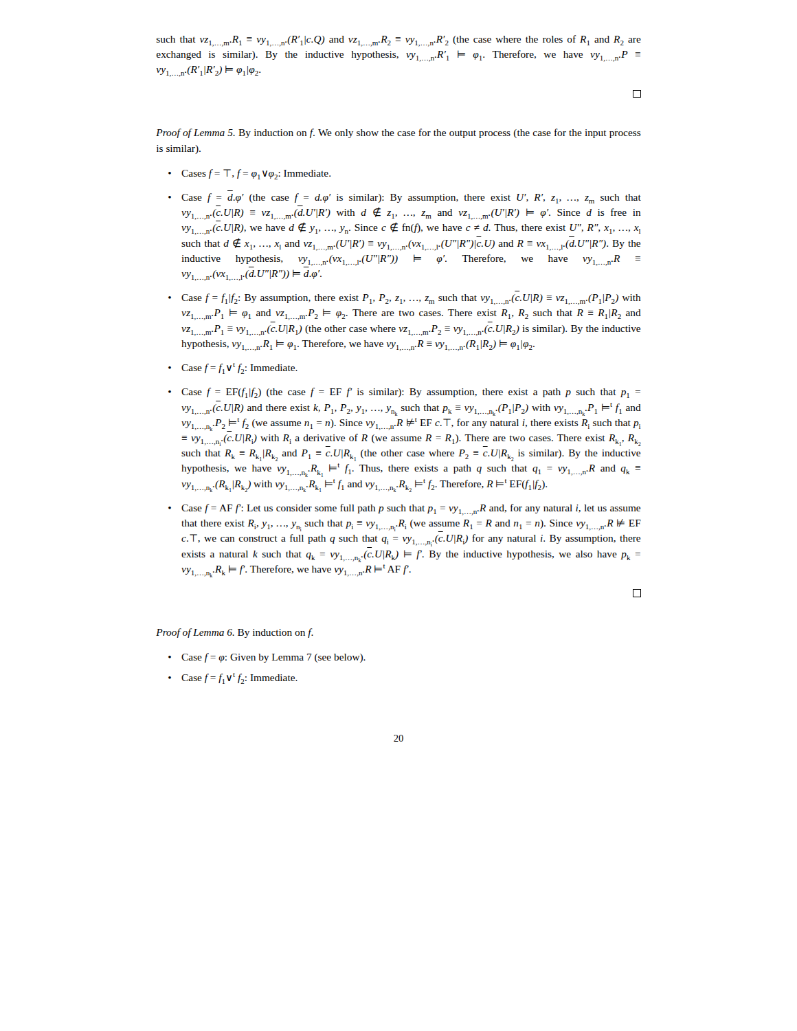such that νz1,…,m.R1 ≡ νy1,…,n.(R′1|c.Q) and νz1,…,m.R2 ≡ νy1,…,n.R′2 (the case where the roles of R1 and R2 are exchanged is similar). By the inductive hypothesis, νy1,…,n.R′1 ⊨ φ1. Therefore, we have νy1,…,n.P ≡ νy1,…,n.(R′1|R′2) ⊨ φ1|φ2.
Proof of Lemma 5. By induction on f. We only show the case for the output process (the case for the input process is similar).
Cases f = ⊤, f = φ1∨φ2: Immediate.
Case f = d.φ′ (the case f = d.φ′ is similar): By assumption, there exist U′, R′, z1, …, zm such that νy1,…,n.(c.U|R) ≡ νz1,…,m.(d.U′|R′) with d ∉ z1, …, zm and νz1,…,m.(U′|R′) ⊨ φ′. Since d is free in νy1,…,n.(c.U|R), we have d ∉ y1, …, yn. Since c ∉ fn(f), we have c ≠ d. Thus, there exist U″, R″, x1, …, xl such that d ∉ x1, …, xl and νz1,…,m.(U′|R′) ≡ νy1,…,n.(νx1,…,l.(U″|R″)|c.U) and R ≡ νx1,…,l.(d.U″|R″). By the inductive hypothesis, νy1,…,n.(νx1,…,l.(U″|R″)) ⊨ φ′. Therefore, we have νy1,…,n.R ≡ νy1,…,n.(νx1,…,l.(d.U″|R″)) ⊨ d.φ′.
Case f = f1|f2: By assumption, there exist P1, P2, z1, …, zm such that νy1,…,n.(c.U|R) ≡ νz1,…,m.(P1|P2) with νz1,…,m.P1 ⊨ φ1 and νz1,…,m.P2 ⊨ φ2. There are two cases. There exist R1, R2 such that R ≡ R1|R2 and νz1,…,m.P1 ≡ νy1,…,n.(c.U|R1) (the other case where νz1,…,m.P2 ≡ νy1,…,n.(c.U|R2) is similar). By the inductive hypothesis, νy1,…,n.R1 ⊨ φ1. Therefore, we have νy1,…,n.R ≡ νy1,…,n.(R1|R2) ⊨ φ1|φ2.
Case f = f1∨t f2: Immediate.
Case f = EF(f1|f2) (the case f = EF f′ is similar): By assumption, there exist a path p such that p1 = νy1,…,n.(c.U|R) and there exist k, P1, P2, y1, …, ynk such that pk ≡ νy1,…,nk.(P1|P2) with νy1,…,nk.P1 ⊨t f1 and νy1,…,nk.P2 ⊨t f2 (we assume n1 = n). Since νy1,…,n.R ⊭t EF c.⊤, for any natural i, there exists Ri such that pi ≡ νy1,…,ni.(c.U|Ri) with Ri a derivative of R (we assume R = R1). There are two cases. There exist Rk1, Rk2 such that Rk ≡ Rk1|Rk2 and P1 ≡ c.U|Rk1 (the other case where P2 ≡ c.U|Rk2 is similar). By the inductive hypothesis, we have νy1,…,nk.Rk1 ⊨t f1. Thus, there exists a path q such that q1 = νy1,…,n.R and qk ≡ νy1,…,nk.(Rk1|Rk2) with νy1,…,nk.Rk1 ⊨t f1 and νy1,…,nk.Rk2 ⊨t f2. Therefore, R ⊨t EF(f1|f2).
Case f = AF f′: Let us consider some full path p such that p1 = νy1,…,n.R and, for any natural i, let us assume that there exist Ri, y1, …, yni such that pi ≡ νy1,…,ni.Ri (we assume R1 = R and n1 = n). Since νy1,…,n.R ⊭ EF c.⊤, we can construct a full path q such that qi = νy1,…,ni.(c.U|Ri) for any natural i. By assumption, there exists a natural k such that qk = νy1,…,nk.(c.U|Rk) ⊨ f′. By the inductive hypothesis, we also have pk = νy1,…,nk.Rk ⊨ f′. Therefore, we have νy1,…,n.R ⊨t AF f′.
Proof of Lemma 6. By induction on f.
Case f = φ: Given by Lemma 7 (see below).
Case f = f1∨t f2: Immediate.
20